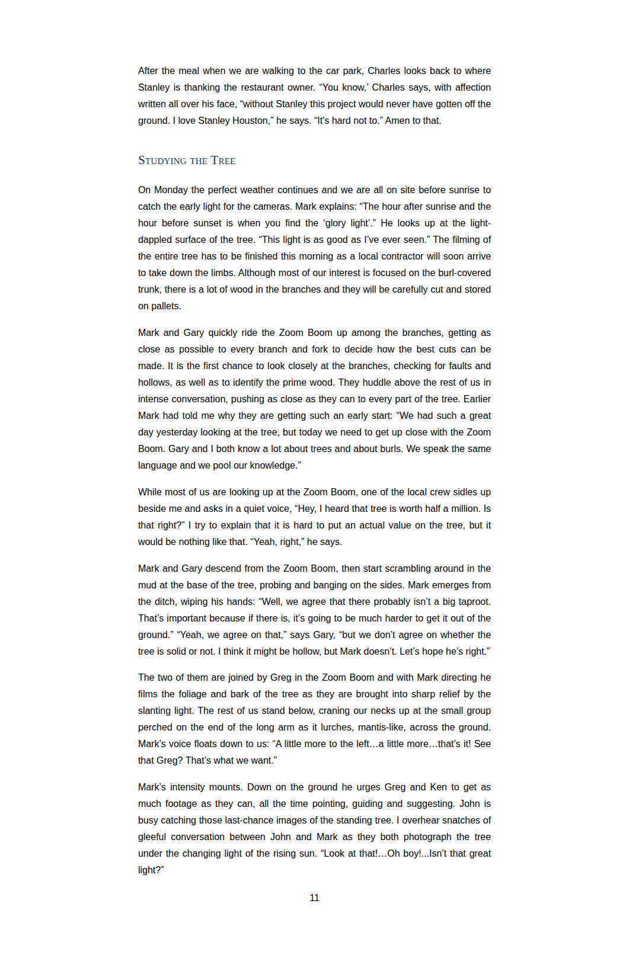After the meal when we are walking to the car park, Charles looks back to where Stanley is thanking the restaurant owner. “You know,’ Charles says, with affection written all over his face, “without Stanley this project would never have gotten off the ground. I love Stanley Houston,” he says. “It's hard not to.” Amen to that.
Studying the Tree
On Monday the perfect weather continues and we are all on site before sunrise to catch the early light for the cameras. Mark explains: “The hour after sunrise and the hour before sunset is when you find the ‘glory light’.” He looks up at the light-dappled surface of the tree. “This light is as good as I’ve ever seen.” The filming of the entire tree has to be finished this morning as a local contractor will soon arrive to take down the limbs. Although most of our interest is focused on the burl-covered trunk, there is a lot of wood in the branches and they will be carefully cut and stored on pallets.
Mark and Gary quickly ride the Zoom Boom up among the branches, getting as close as possible to every branch and fork to decide how the best cuts can be made. It is the first chance to look closely at the branches, checking for faults and hollows, as well as to identify the prime wood. They huddle above the rest of us in intense conversation, pushing as close as they can to every part of the tree. Earlier Mark had told me why they are getting such an early start: “We had such a great day yesterday looking at the tree, but today we need to get up close with the Zoom Boom. Gary and I both know a lot about trees and about burls. We speak the same language and we pool our knowledge.”
While most of us are looking up at the Zoom Boom, one of the local crew sidles up beside me and asks in a quiet voice, “Hey, I heard that tree is worth half a million. Is that right?” I try to explain that it is hard to put an actual value on the tree, but it would be nothing like that. “Yeah, right,” he says.
Mark and Gary descend from the Zoom Boom, then start scrambling around in the mud at the base of the tree, probing and banging on the sides. Mark emerges from the ditch, wiping his hands: “Well, we agree that there probably isn’t a big taproot. That’s important because if there is, it’s going to be much harder to get it out of the ground.” “Yeah, we agree on that,” says Gary, “but we don’t agree on whether the tree is solid or not. I think it might be hollow, but Mark doesn’t. Let’s hope he’s right.”
The two of them are joined by Greg in the Zoom Boom and with Mark directing he films the foliage and bark of the tree as they are brought into sharp relief by the slanting light. The rest of us stand below, craning our necks up at the small group perched on the end of the long arm as it lurches, mantis-like, across the ground. Mark’s voice floats down to us: “A little more to the left…a little more…that’s it! See that Greg? That’s what we want.”
Mark’s intensity mounts. Down on the ground he urges Greg and Ken to get as much footage as they can, all the time pointing, guiding and suggesting. John is busy catching those last-chance images of the standing tree. I overhear snatches of gleeful conversation between John and Mark as they both photograph the tree under the changing light of the rising sun. “Look at that!…Oh boy!...Isn’t that great light?”
11